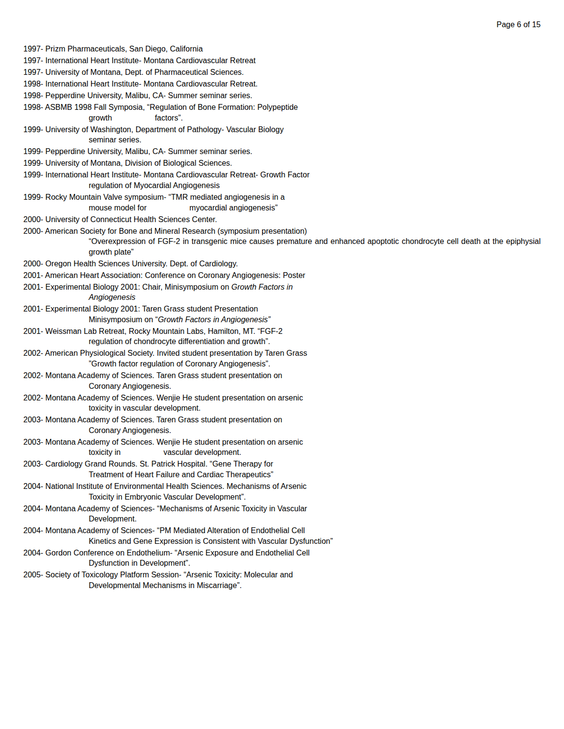Page 6 of 15
1997- Prizm Pharmaceuticals, San Diego, California
1997- International Heart Institute- Montana Cardiovascular Retreat
1997- University of Montana, Dept. of Pharmaceutical Sciences.
1998- International Heart Institute- Montana Cardiovascular Retreat.
1998- Pepperdine University, Malibu, CA- Summer seminar series.
1998- ASBMB 1998 Fall Symposia, “Regulation of Bone Formation: Polypeptidegrowth factors”.
1999- University of Washington, Department of Pathology- Vascular Biologyseminar series.
1999- Pepperdine University, Malibu, CA- Summer seminar series.
1999- University of Montana, Division of Biological Sciences.
1999- International Heart Institute- Montana Cardiovascular Retreat- Growth Factorregulation of Myocardial Angiogenesis
1999- Rocky Mountain Valve symposium- “TMR mediated angiogenesis in amouse model for myocardial angiogenesis”
2000- University of Connecticut Health Sciences Center.
2000- American Society for Bone and Mineral Research (symposium presentation)“Overexpression of FGF-2 in transgenic mice causes premature and enhanced apoptotic chondrocyte cell death at the epiphysial growth plate”
2000- Oregon Health Sciences University. Dept. of Cardiology.
2001- American Heart Association: Conference on Coronary Angiogenesis: Poster
2001- Experimental Biology 2001: Chair, Minisymposium on Growth Factors in Angiogenesis
2001- Experimental Biology 2001: Taren Grass student PresentationMinisymposium on “Growth Factors in Angiogenesis”
2001- Weissman Lab Retreat, Rocky Mountain Labs, Hamilton, MT. “FGF-2regulation of chondrocyte differentiation and growth”.
2002- American Physiological Society. Invited student presentation by Taren Grass”Growth factor regulation of Coronary Angiogenesis”.
2002- Montana Academy of Sciences. Taren Grass student presentation onCoronary Angiogenesis.
2002- Montana Academy of Sciences. Wenjie He student presentation on arsenictoxicity in vascular development.
2003- Montana Academy of Sciences. Taren Grass student presentation onCoronary Angiogenesis.
2003- Montana Academy of Sciences. Wenjie He student presentation on arsenictoxicity in vascular development.
2003- Cardiology Grand Rounds. St. Patrick Hospital. “Gene Therapy forTreatment of Heart Failure and Cardiac Therapeutics”
2004- National Institute of Environmental Health Sciences. Mechanisms of ArsenicToxicity in Embryonic Vascular Development”.
2004- Montana Academy of Sciences- “Mechanisms of Arsenic Toxicity in VascularDevelopment.
2004- Montana Academy of Sciences- “PM Mediated Alteration of Endothelial CellKinetics and Gene Expression is Consistent with Vascular Dysfunction”
2004- Gordon Conference on Endothelium- “Arsenic Exposure and Endothelial CellDysfunction in Development”.
2005- Society of Toxicology Platform Session- “Arsenic Toxicity: Molecular andDevelopmental Mechanisms in Miscarriage”.